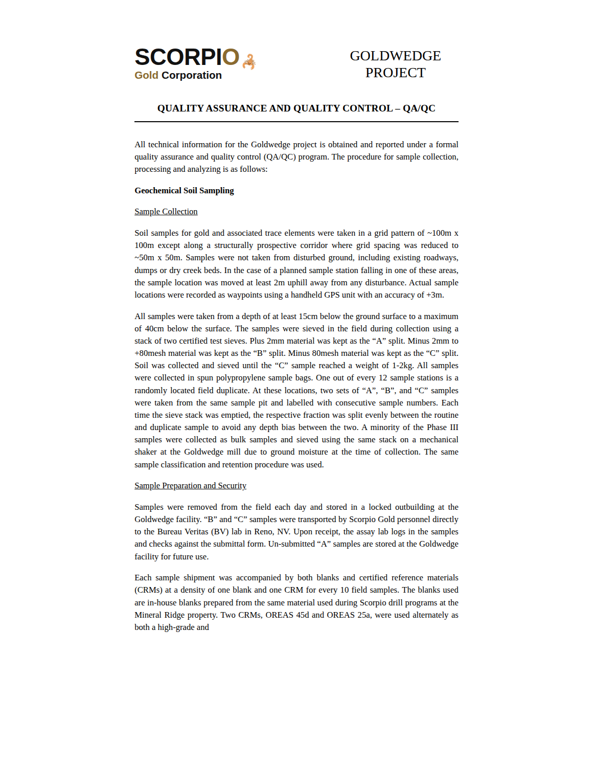SCORPIO🦂
Gold Corporation
GOLDWEDGE
PROJECT
QUALITY ASSURANCE AND QUALITY CONTROL – QA/QC
All technical information for the Goldwedge project is obtained and reported under a formal quality assurance and quality control (QA/QC) program. The procedure for sample collection, processing and analyzing is as follows:
Geochemical Soil Sampling
Sample Collection
Soil samples for gold and associated trace elements were taken in a grid pattern of ~100m x 100m except along a structurally prospective corridor where grid spacing was reduced to ~50m x 50m. Samples were not taken from disturbed ground, including existing roadways, dumps or dry creek beds. In the case of a planned sample station falling in one of these areas, the sample location was moved at least 2m uphill away from any disturbance. Actual sample locations were recorded as waypoints using a handheld GPS unit with an accuracy of +3m.
All samples were taken from a depth of at least 15cm below the ground surface to a maximum of 40cm below the surface. The samples were sieved in the field during collection using a stack of two certified test sieves. Plus 2mm material was kept as the “A” split. Minus 2mm to +80mesh material was kept as the “B” split. Minus 80mesh material was kept as the “C” split. Soil was collected and sieved until the “C” sample reached a weight of 1-2kg. All samples were collected in spun polypropylene sample bags. One out of every 12 sample stations is a randomly located field duplicate. At these locations, two sets of “A”, “B”, and “C” samples were taken from the same sample pit and labelled with consecutive sample numbers. Each time the sieve stack was emptied, the respective fraction was split evenly between the routine and duplicate sample to avoid any depth bias between the two. A minority of the Phase III samples were collected as bulk samples and sieved using the same stack on a mechanical shaker at the Goldwedge mill due to ground moisture at the time of collection. The same sample classification and retention procedure was used.
Sample Preparation and Security
Samples were removed from the field each day and stored in a locked outbuilding at the Goldwedge facility. “B” and “C” samples were transported by Scorpio Gold personnel directly to the Bureau Veritas (BV) lab in Reno, NV. Upon receipt, the assay lab logs in the samples and checks against the submittal form. Un-submitted “A” samples are stored at the Goldwedge facility for future use.
Each sample shipment was accompanied by both blanks and certified reference materials (CRMs) at a density of one blank and one CRM for every 10 field samples. The blanks used are in-house blanks prepared from the same material used during Scorpio drill programs at the Mineral Ridge property. Two CRMs, OREAS 45d and OREAS 25a, were used alternately as both a high-grade and